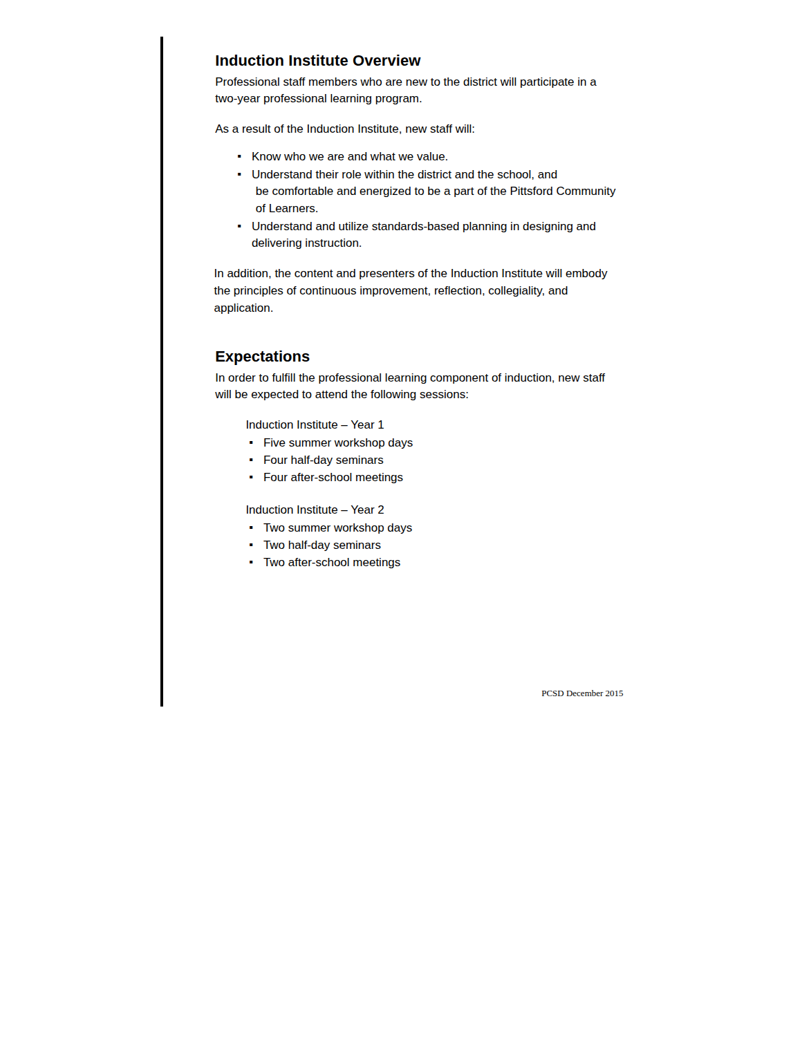Induction Institute Overview
Professional staff members who are new to the district will participate in a two-year professional learning program.
As a result of the Induction Institute, new staff will:
Know who we are and what we value.
Understand their role within the district and the school, andbe comfortable and energized to be a part of the Pittsford Community of Learners.
Understand and utilize standards-based planning in designing and delivering instruction.
In addition, the content and presenters of the Induction Institute will embody the principles of continuous improvement, reflection, collegiality, and application.
Expectations
In order to fulfill the professional learning component of induction, new staff will be expected to attend the following sessions:
Induction Institute – Year 1
Five summer workshop days
Four half-day seminars
Four after-school meetings
Induction Institute – Year 2
Two summer workshop days
Two half-day seminars
Two after-school meetings
PCSD December 2015